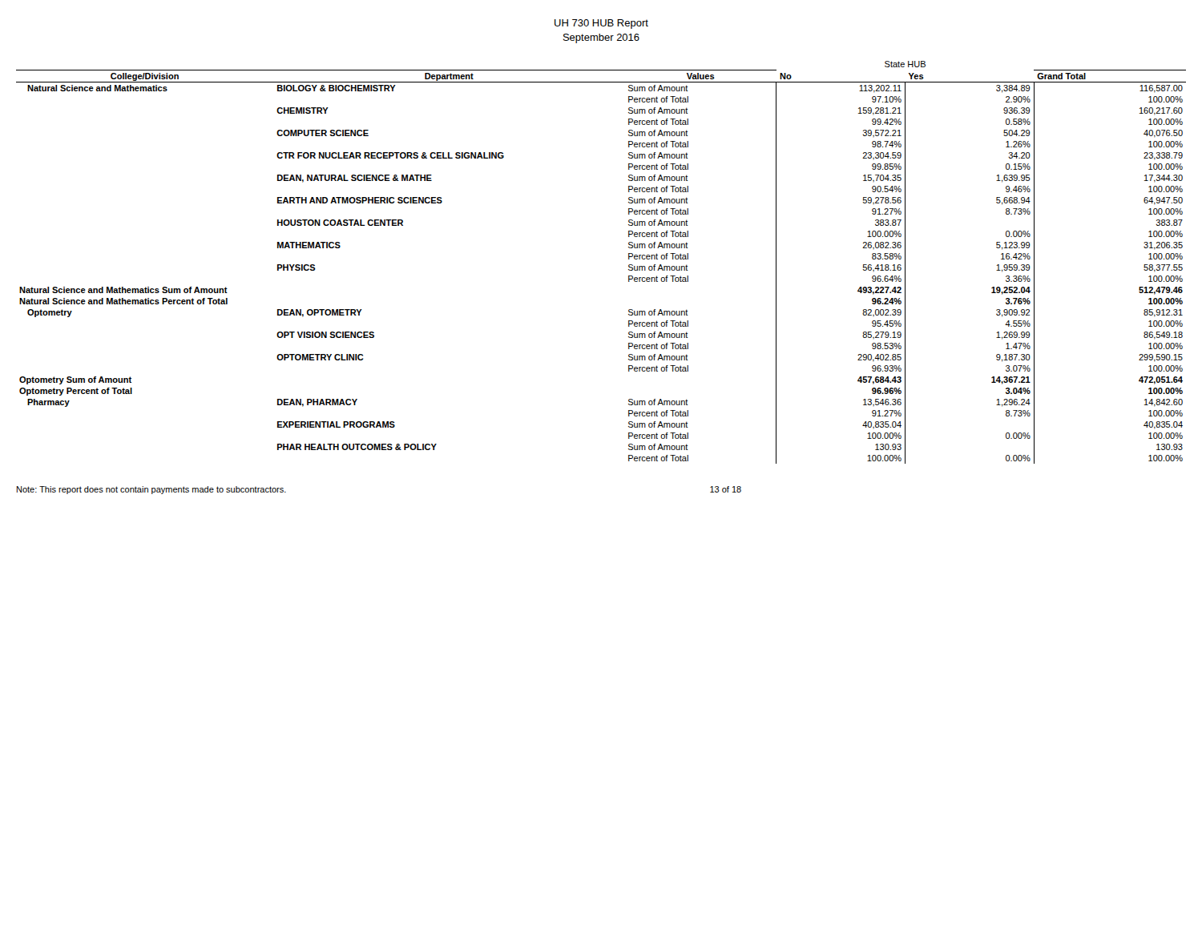UH 730 HUB Report
September 2016
| | | | State HUB | |
| --- | --- | --- | --- | --- |
| College/Division | Department | Values | No | Yes | Grand Total |
| Natural Science and Mathematics | BIOLOGY & BIOCHEMISTRY | Sum of Amount | 113,202.11 | 3,384.89 | 116,587.00 |
| | | Percent of Total | 97.10% | 2.90% | 100.00% |
| | CHEMISTRY | Sum of Amount | 159,281.21 | 936.39 | 160,217.60 |
| | | Percent of Total | 99.42% | 0.58% | 100.00% |
| | COMPUTER SCIENCE | Sum of Amount | 39,572.21 | 504.29 | 40,076.50 |
| | | Percent of Total | 98.74% | 1.26% | 100.00% |
| | CTR FOR NUCLEAR RECEPTORS & CELL SIGNALING | Sum of Amount | 23,304.59 | 34.20 | 23,338.79 |
| | | Percent of Total | 99.85% | 0.15% | 100.00% |
| | DEAN, NATURAL SCIENCE & MATHE | Sum of Amount | 15,704.35 | 1,639.95 | 17,344.30 |
| | | Percent of Total | 90.54% | 9.46% | 100.00% |
| | EARTH AND ATMOSPHERIC SCIENCES | Sum of Amount | 59,278.56 | 5,668.94 | 64,947.50 |
| | | Percent of Total | 91.27% | 8.73% | 100.00% |
| | HOUSTON COASTAL CENTER | Sum of Amount | 383.87 | | 383.87 |
| | | Percent of Total | 100.00% | 0.00% | 100.00% |
| | MATHEMATICS | Sum of Amount | 26,082.36 | 5,123.99 | 31,206.35 |
| | | Percent of Total | 83.58% | 16.42% | 100.00% |
| | PHYSICS | Sum of Amount | 56,418.16 | 1,959.39 | 58,377.55 |
| | | Percent of Total | 96.64% | 3.36% | 100.00% |
| Natural Science and Mathematics Sum of Amount | | | 493,227.42 | 19,252.04 | 512,479.46 |
| Natural Science and Mathematics Percent of Total | | | 96.24% | 3.76% | 100.00% |
| Optometry | DEAN, OPTOMETRY | Sum of Amount | 82,002.39 | 3,909.92 | 85,912.31 |
| | | Percent of Total | 95.45% | 4.55% | 100.00% |
| | OPT VISION SCIENCES | Sum of Amount | 85,279.19 | 1,269.99 | 86,549.18 |
| | | Percent of Total | 98.53% | 1.47% | 100.00% |
| | OPTOMETRY CLINIC | Sum of Amount | 290,402.85 | 9,187.30 | 299,590.15 |
| | | Percent of Total | 96.93% | 3.07% | 100.00% |
| Optometry Sum of Amount | | | 457,684.43 | 14,367.21 | 472,051.64 |
| Optometry Percent of Total | | | 96.96% | 3.04% | 100.00% |
| Pharmacy | DEAN, PHARMACY | Sum of Amount | 13,546.36 | 1,296.24 | 14,842.60 |
| | | Percent of Total | 91.27% | 8.73% | 100.00% |
| | EXPERIENTIAL PROGRAMS | Sum of Amount | 40,835.04 | | 40,835.04 |
| | | Percent of Total | 100.00% | 0.00% | 100.00% |
| | PHAR HEALTH OUTCOMES & POLICY | Sum of Amount | 130.93 | | 130.93 |
| | | Percent of Total | 100.00% | 0.00% | 100.00% |
Note: This report does not contain payments made to subcontractors.
13 of 18